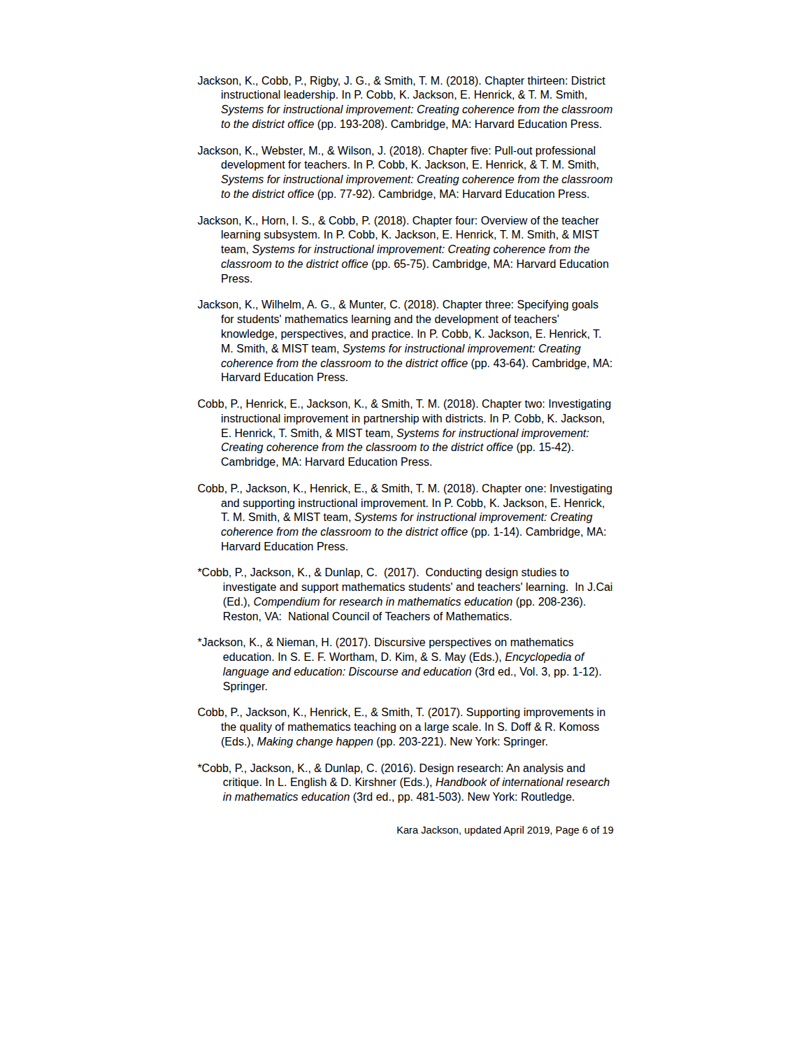Jackson, K., Cobb, P., Rigby, J. G., & Smith, T. M. (2018). Chapter thirteen: District instructional leadership. In P. Cobb, K. Jackson, E. Henrick, & T. M. Smith, Systems for instructional improvement: Creating coherence from the classroom to the district office (pp. 193-208). Cambridge, MA: Harvard Education Press.
Jackson, K., Webster, M., & Wilson, J. (2018). Chapter five: Pull-out professional development for teachers. In P. Cobb, K. Jackson, E. Henrick, & T. M. Smith, Systems for instructional improvement: Creating coherence from the classroom to the district office (pp. 77-92). Cambridge, MA: Harvard Education Press.
Jackson, K., Horn, I. S., & Cobb, P. (2018). Chapter four: Overview of the teacher learning subsystem. In P. Cobb, K. Jackson, E. Henrick, T. M. Smith, & MIST team, Systems for instructional improvement: Creating coherence from the classroom to the district office (pp. 65-75). Cambridge, MA: Harvard Education Press.
Jackson, K., Wilhelm, A. G., & Munter, C. (2018). Chapter three: Specifying goals for students' mathematics learning and the development of teachers' knowledge, perspectives, and practice. In P. Cobb, K. Jackson, E. Henrick, T. M. Smith, & MIST team, Systems for instructional improvement: Creating coherence from the classroom to the district office (pp. 43-64). Cambridge, MA: Harvard Education Press.
Cobb, P., Henrick, E., Jackson, K., & Smith, T. M. (2018). Chapter two: Investigating instructional improvement in partnership with districts. In P. Cobb, K. Jackson, E. Henrick, T. Smith, & MIST team, Systems for instructional improvement: Creating coherence from the classroom to the district office (pp. 15-42). Cambridge, MA: Harvard Education Press.
Cobb, P., Jackson, K., Henrick, E., & Smith, T. M. (2018). Chapter one: Investigating and supporting instructional improvement. In P. Cobb, K. Jackson, E. Henrick, T. M. Smith, & MIST team, Systems for instructional improvement: Creating coherence from the classroom to the district office (pp. 1-14). Cambridge, MA: Harvard Education Press.
*Cobb, P., Jackson, K., & Dunlap, C. (2017). Conducting design studies to investigate and support mathematics students' and teachers' learning. In J.Cai (Ed.), Compendium for research in mathematics education (pp. 208-236). Reston, VA: National Council of Teachers of Mathematics.
*Jackson, K., & Nieman, H. (2017). Discursive perspectives on mathematics education. In S. E. F. Wortham, D. Kim, & S. May (Eds.), Encyclopedia of language and education: Discourse and education (3rd ed., Vol. 3, pp. 1-12). Springer.
Cobb, P., Jackson, K., Henrick, E., & Smith, T. (2017). Supporting improvements in the quality of mathematics teaching on a large scale. In S. Doff & R. Komoss (Eds.), Making change happen (pp. 203-221). New York: Springer.
*Cobb, P., Jackson, K., & Dunlap, C. (2016). Design research: An analysis and critique. In L. English & D. Kirshner (Eds.), Handbook of international research in mathematics education (3rd ed., pp. 481-503). New York: Routledge.
Kara Jackson, updated April 2019, Page 6 of 19